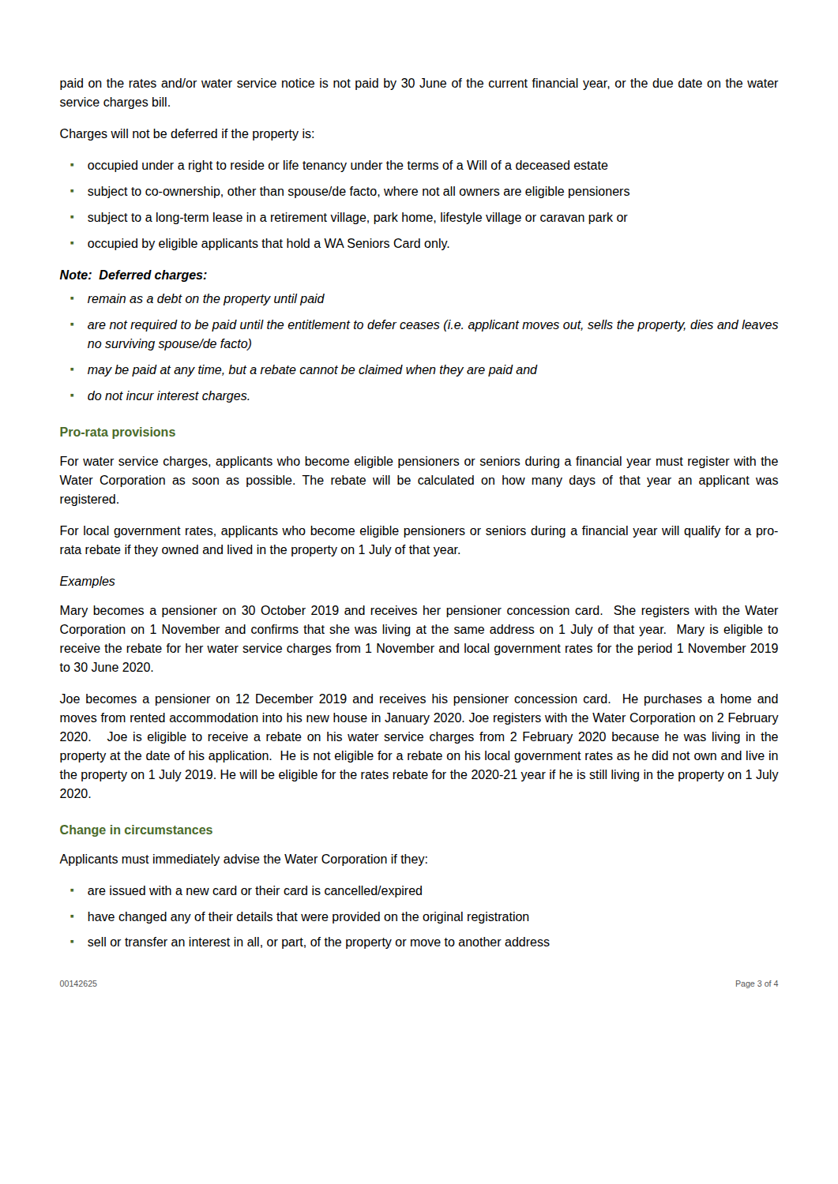paid on the rates and/or water service notice is not paid by 30 June of the current financial year, or the due date on the water service charges bill.
Charges will not be deferred if the property is:
occupied under a right to reside or life tenancy under the terms of a Will of a deceased estate
subject to co-ownership, other than spouse/de facto, where not all owners are eligible pensioners
subject to a long-term lease in a retirement village, park home, lifestyle village or caravan park or
occupied by eligible applicants that hold a WA Seniors Card only.
Note: Deferred charges:
remain as a debt on the property until paid
are not required to be paid until the entitlement to defer ceases (i.e. applicant moves out, sells the property, dies and leaves no surviving spouse/de facto)
may be paid at any time, but a rebate cannot be claimed when they are paid and
do not incur interest charges.
Pro-rata provisions
For water service charges, applicants who become eligible pensioners or seniors during a financial year must register with the Water Corporation as soon as possible. The rebate will be calculated on how many days of that year an applicant was registered.
For local government rates, applicants who become eligible pensioners or seniors during a financial year will qualify for a pro-rata rebate if they owned and lived in the property on 1 July of that year.
Examples
Mary becomes a pensioner on 30 October 2019 and receives her pensioner concession card. She registers with the Water Corporation on 1 November and confirms that she was living at the same address on 1 July of that year. Mary is eligible to receive the rebate for her water service charges from 1 November and local government rates for the period 1 November 2019 to 30 June 2020.
Joe becomes a pensioner on 12 December 2019 and receives his pensioner concession card. He purchases a home and moves from rented accommodation into his new house in January 2020. Joe registers with the Water Corporation on 2 February 2020. Joe is eligible to receive a rebate on his water service charges from 2 February 2020 because he was living in the property at the date of his application. He is not eligible for a rebate on his local government rates as he did not own and live in the property on 1 July 2019. He will be eligible for the rates rebate for the 2020-21 year if he is still living in the property on 1 July 2020.
Change in circumstances
Applicants must immediately advise the Water Corporation if they:
are issued with a new card or their card is cancelled/expired
have changed any of their details that were provided on the original registration
sell or transfer an interest in all, or part, of the property or move to another address
00142625 Page 3 of 4